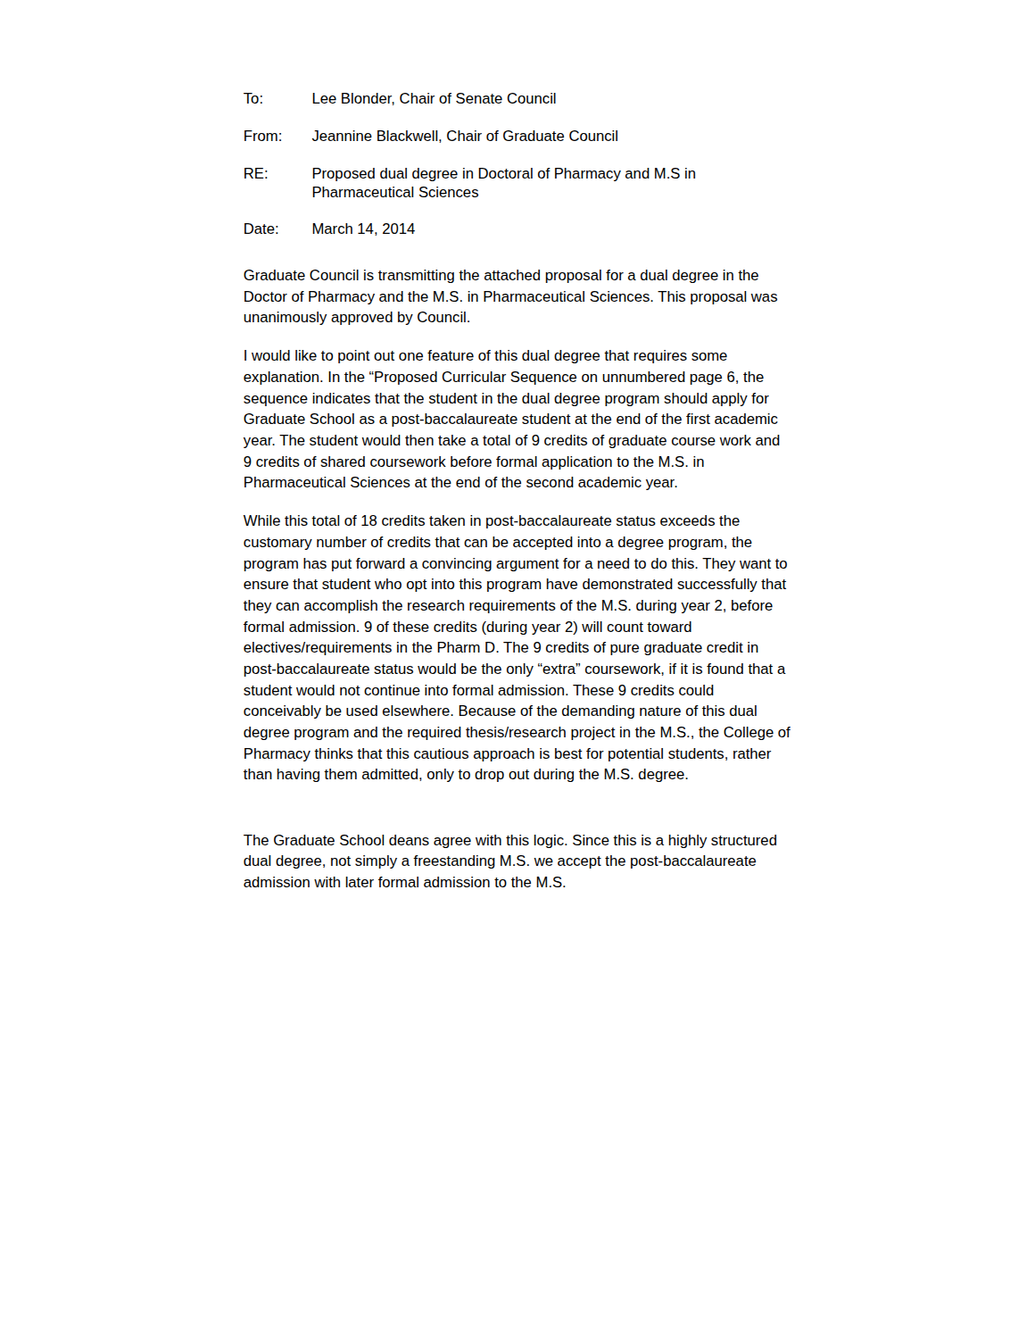To: Lee Blonder, Chair of Senate Council
From: Jeannine Blackwell, Chair of Graduate Council
RE: Proposed dual degree in Doctoral of Pharmacy and M.S in Pharmaceutical Sciences
Date: March 14, 2014
Graduate Council is transmitting the attached proposal for a dual degree in the Doctor of Pharmacy and the M.S. in Pharmaceutical Sciences. This proposal was unanimously approved by Council.
I would like to point out one feature of this dual degree that requires some explanation. In the “Proposed Curricular Sequence on unnumbered page 6, the sequence indicates that the student in the dual degree program should apply for Graduate School as a post-baccalaureate student at the end of the first academic year. The student would then take a total of 9 credits of graduate course work and 9 credits of shared coursework before formal application to the M.S. in Pharmaceutical Sciences at the end of the second academic year.
While this total of 18 credits taken in post-baccalaureate status exceeds the customary number of credits that can be accepted into a degree program, the program has put forward a convincing argument for a need to do this. They want to ensure that student who opt into this program have demonstrated successfully that they can accomplish the research requirements of the M.S. during year 2, before formal admission. 9 of these credits (during year 2) will count toward electives/requirements in the Pharm D. The 9 credits of pure graduate credit in post-baccalaureate status would be the only “extra” coursework, if it is found that a student would not continue into formal admission. These 9 credits could conceivably be used elsewhere. Because of the demanding nature of this dual degree program and the required thesis/research project in the M.S., the College of Pharmacy thinks that this cautious approach is best for potential students, rather than having them admitted, only to drop out during the M.S. degree.
The Graduate School deans agree with this logic. Since this is a highly structured dual degree, not simply a freestanding M.S. we accept the post-baccalaureate admission with later formal admission to the M.S.